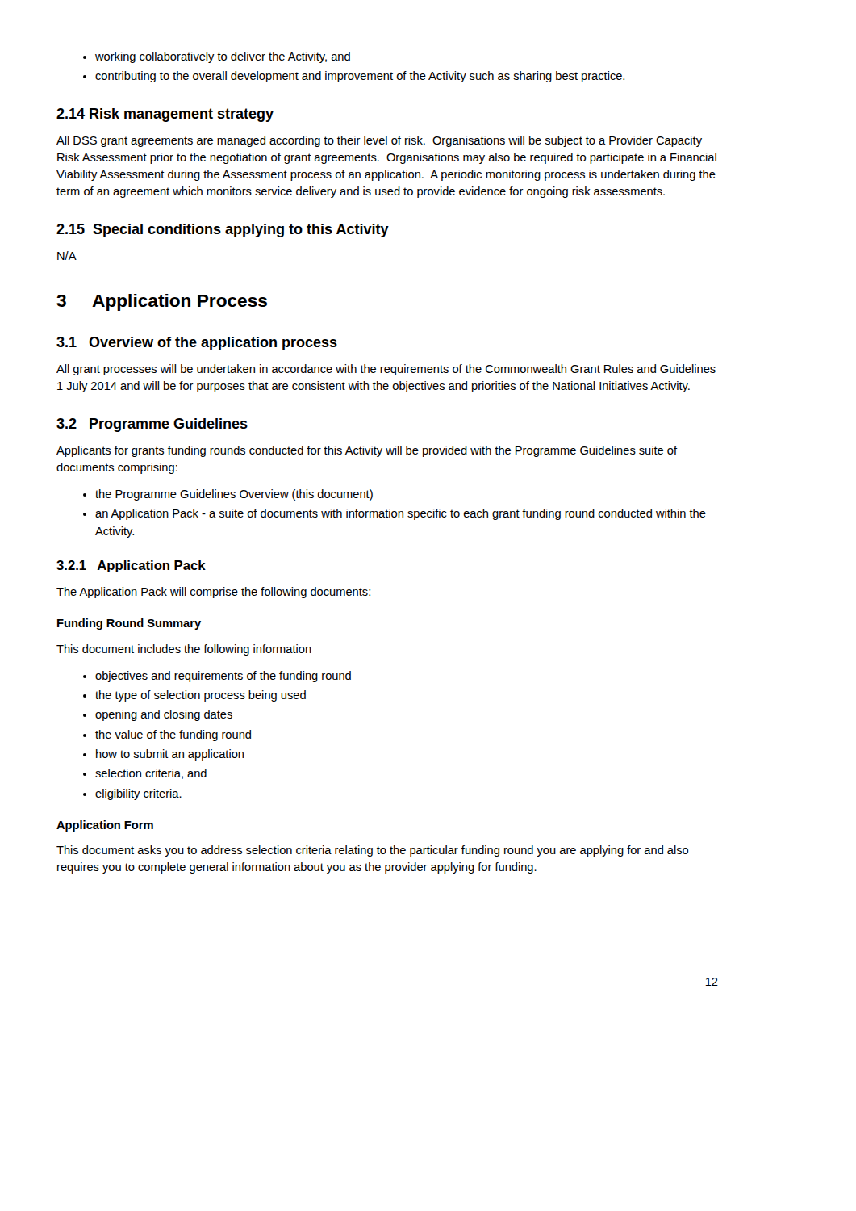working collaboratively to deliver the Activity, and
contributing to the overall development and improvement of the Activity such as sharing best practice.
2.14 Risk management strategy
All DSS grant agreements are managed according to their level of risk. Organisations will be subject to a Provider Capacity Risk Assessment prior to the negotiation of grant agreements. Organisations may also be required to participate in a Financial Viability Assessment during the Assessment process of an application. A periodic monitoring process is undertaken during the term of an agreement which monitors service delivery and is used to provide evidence for ongoing risk assessments.
2.15 Special conditions applying to this Activity
N/A
3 Application Process
3.1 Overview of the application process
All grant processes will be undertaken in accordance with the requirements of the Commonwealth Grant Rules and Guidelines 1 July 2014 and will be for purposes that are consistent with the objectives and priorities of the National Initiatives Activity.
3.2 Programme Guidelines
Applicants for grants funding rounds conducted for this Activity will be provided with the Programme Guidelines suite of documents comprising:
the Programme Guidelines Overview (this document)
an Application Pack - a suite of documents with information specific to each grant funding round conducted within the Activity.
3.2.1 Application Pack
The Application Pack will comprise the following documents:
Funding Round Summary
This document includes the following information
objectives and requirements of the funding round
the type of selection process being used
opening and closing dates
the value of the funding round
how to submit an application
selection criteria, and
eligibility criteria.
Application Form
This document asks you to address selection criteria relating to the particular funding round you are applying for and also requires you to complete general information about you as the provider applying for funding.
12